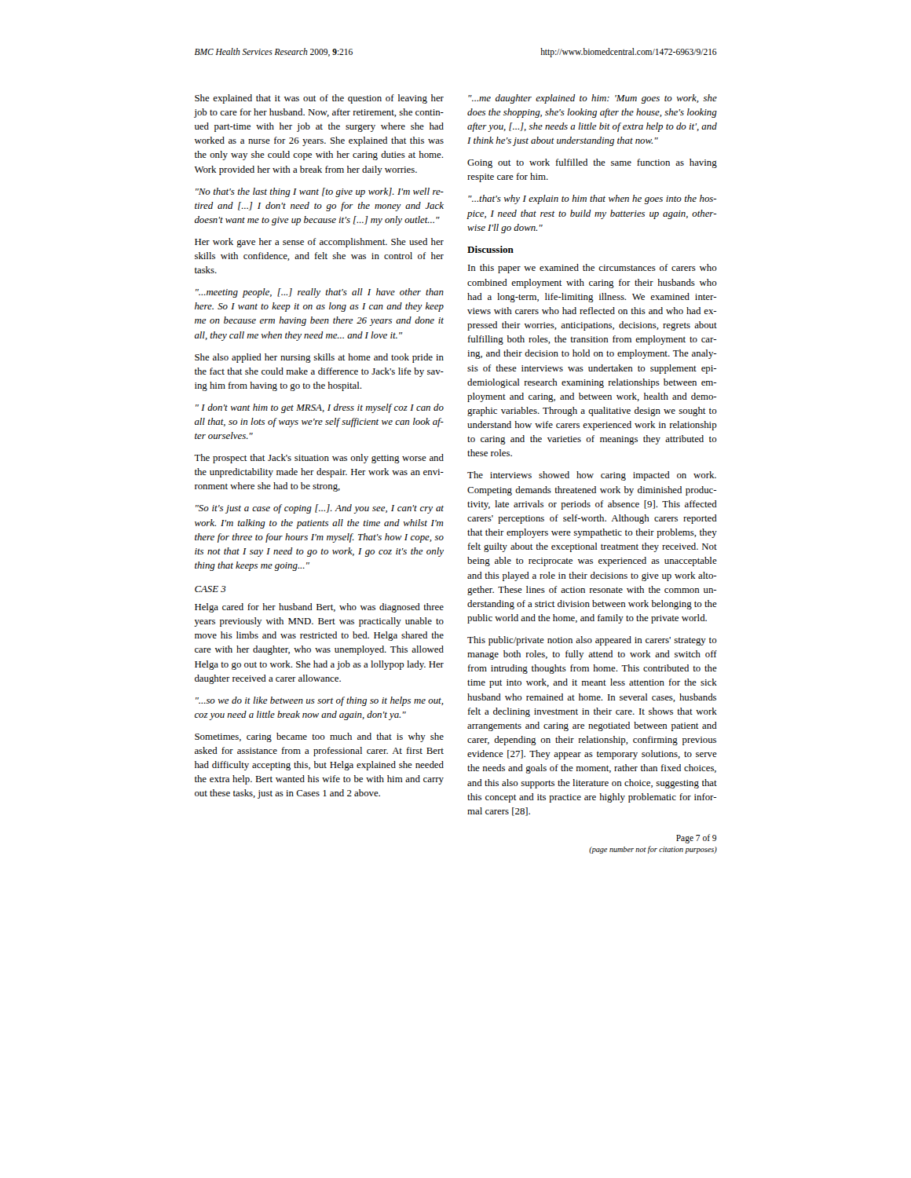BMC Health Services Research 2009, 9:216
http://www.biomedcentral.com/1472-6963/9/216
She explained that it was out of the question of leaving her job to care for her husband. Now, after retirement, she continued part-time with her job at the surgery where she had worked as a nurse for 26 years. She explained that this was the only way she could cope with her caring duties at home. Work provided her with a break from her daily worries.
"No that's the last thing I want [to give up work]. I'm well retired and [...] I don't need to go for the money and Jack doesn't want me to give up because it's [...] my only outlet..."
Her work gave her a sense of accomplishment. She used her skills with confidence, and felt she was in control of her tasks.
"...meeting people, [...] really that's all I have other than here. So I want to keep it on as long as I can and they keep me on because erm having been there 26 years and done it all, they call me when they need me... and I love it."
She also applied her nursing skills at home and took pride in the fact that she could make a difference to Jack's life by saving him from having to go to the hospital.
" I don't want him to get MRSA, I dress it myself coz I can do all that, so in lots of ways we're self sufficient we can look after ourselves."
The prospect that Jack's situation was only getting worse and the unpredictability made her despair. Her work was an environment where she had to be strong,
"So it's just a case of coping [...]. And you see, I can't cry at work. I'm talking to the patients all the time and whilst I'm there for three to four hours I'm myself. That's how I cope, so its not that I say I need to go to work, I go coz it's the only thing that keeps me going..."
CASE 3
Helga cared for her husband Bert, who was diagnosed three years previously with MND. Bert was practically unable to move his limbs and was restricted to bed. Helga shared the care with her daughter, who was unemployed. This allowed Helga to go out to work. She had a job as a lollypop lady. Her daughter received a carer allowance.
"...so we do it like between us sort of thing so it helps me out, coz you need a little break now and again, don't ya."
Sometimes, caring became too much and that is why she asked for assistance from a professional carer. At first Bert had difficulty accepting this, but Helga explained she needed the extra help. Bert wanted his wife to be with him and carry out these tasks, just as in Cases 1 and 2 above.
"...me daughter explained to him: 'Mum goes to work, she does the shopping, she's looking after the house, she's looking after you, [...], she needs a little bit of extra help to do it', and I think he's just about understanding that now."
Going out to work fulfilled the same function as having respite care for him.
"...that's why I explain to him that when he goes into the hospice, I need that rest to build my batteries up again, otherwise I'll go down."
Discussion
In this paper we examined the circumstances of carers who combined employment with caring for their husbands who had a long-term, life-limiting illness. We examined interviews with carers who had reflected on this and who had expressed their worries, anticipations, decisions, regrets about fulfilling both roles, the transition from employment to caring, and their decision to hold on to employment. The analysis of these interviews was undertaken to supplement epidemiological research examining relationships between employment and caring, and between work, health and demographic variables. Through a qualitative design we sought to understand how wife carers experienced work in relationship to caring and the varieties of meanings they attributed to these roles.
The interviews showed how caring impacted on work. Competing demands threatened work by diminished productivity, late arrivals or periods of absence [9]. This affected carers' perceptions of self-worth. Although carers reported that their employers were sympathetic to their problems, they felt guilty about the exceptional treatment they received. Not being able to reciprocate was experienced as unacceptable and this played a role in their decisions to give up work altogether. These lines of action resonate with the common understanding of a strict division between work belonging to the public world and the home, and family to the private world.
This public/private notion also appeared in carers' strategy to manage both roles, to fully attend to work and switch off from intruding thoughts from home. This contributed to the time put into work, and it meant less attention for the sick husband who remained at home. In several cases, husbands felt a declining investment in their care. It shows that work arrangements and caring are negotiated between patient and carer, depending on their relationship, confirming previous evidence [27]. They appear as temporary solutions, to serve the needs and goals of the moment, rather than fixed choices, and this also supports the literature on choice, suggesting that this concept and its practice are highly problematic for informal carers [28].
Page 7 of 9
(page number not for citation purposes)